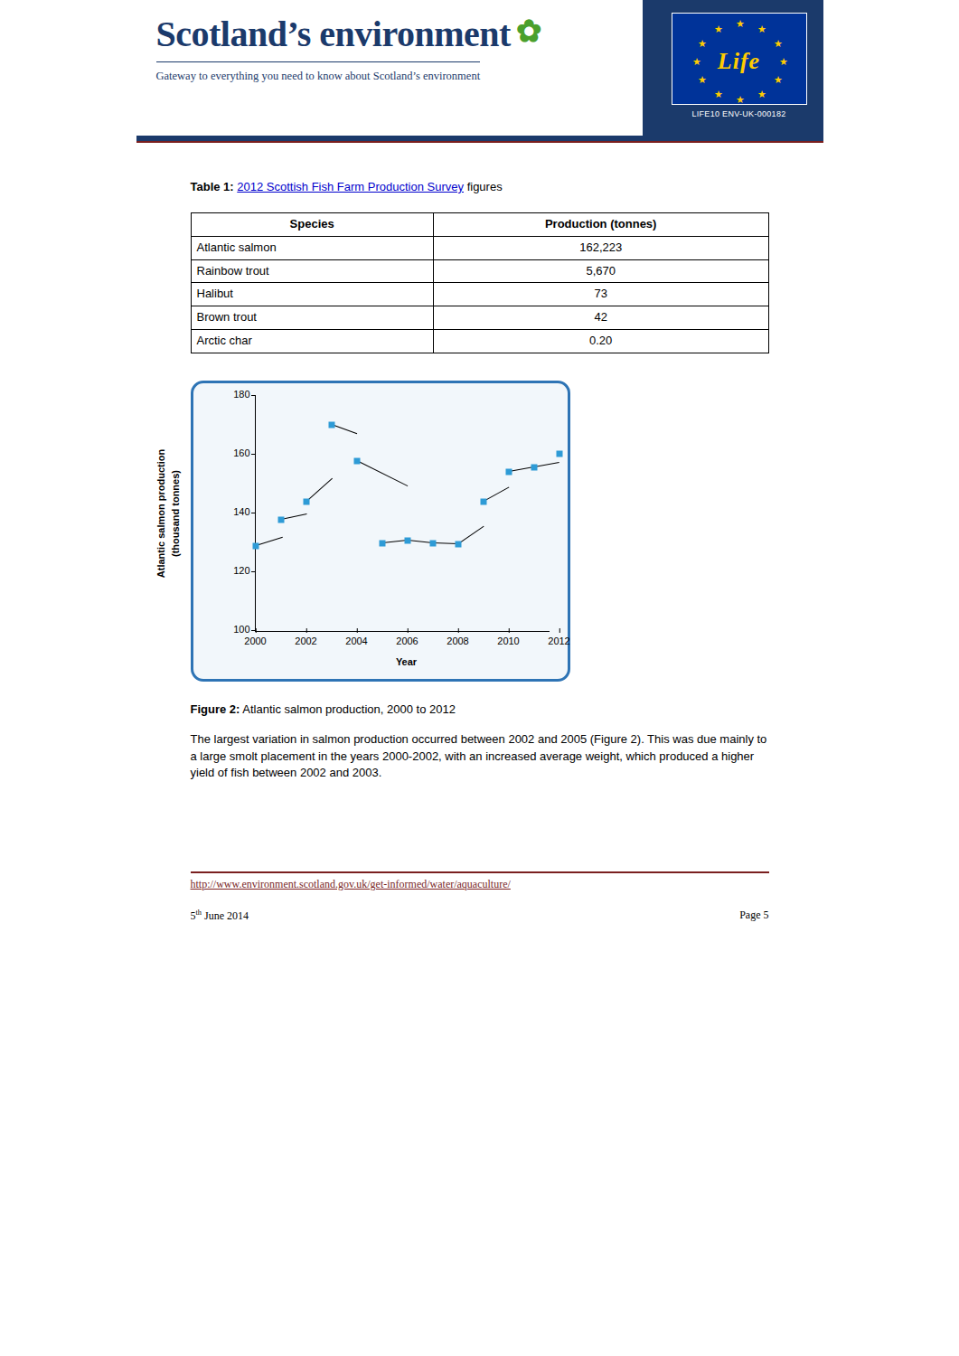Scotland’s environment✿
Gateway to everything you need to know about Scotland’s environment
★ ★ ★ ★ ★ ★ ★ ★ ★ ★ ★ ★
Life
LIFE10 ENV-UK-000182
Table 1: 2012 Scottish Fish Farm Production Survey figures
| Species | Production (tonnes) |
| --- | --- |
| Atlantic salmon | 162,223 |
| Rainbow trout | 5,670 |
| Halibut | 73 |
| Brown trout | 42 |
| Arctic char | 0.20 |
Atlantic salmon production
(thousand tonnes)
100
120
140
160
180
2000
2002
2004
2006
2008
2010
2012
Year
Figure 2: Atlantic salmon production, 2000 to 2012
The largest variation in salmon production occurred between 2002 and 2005 (Figure 2). This was due mainly to a large smolt placement in the years 2000-2002, with an increased average weight, which produced a higher yield of fish between 2002 and 2003.
http://www.environment.scotland.gov.uk/get-informed/water/aquaculture/
5th June 2014 Page 5